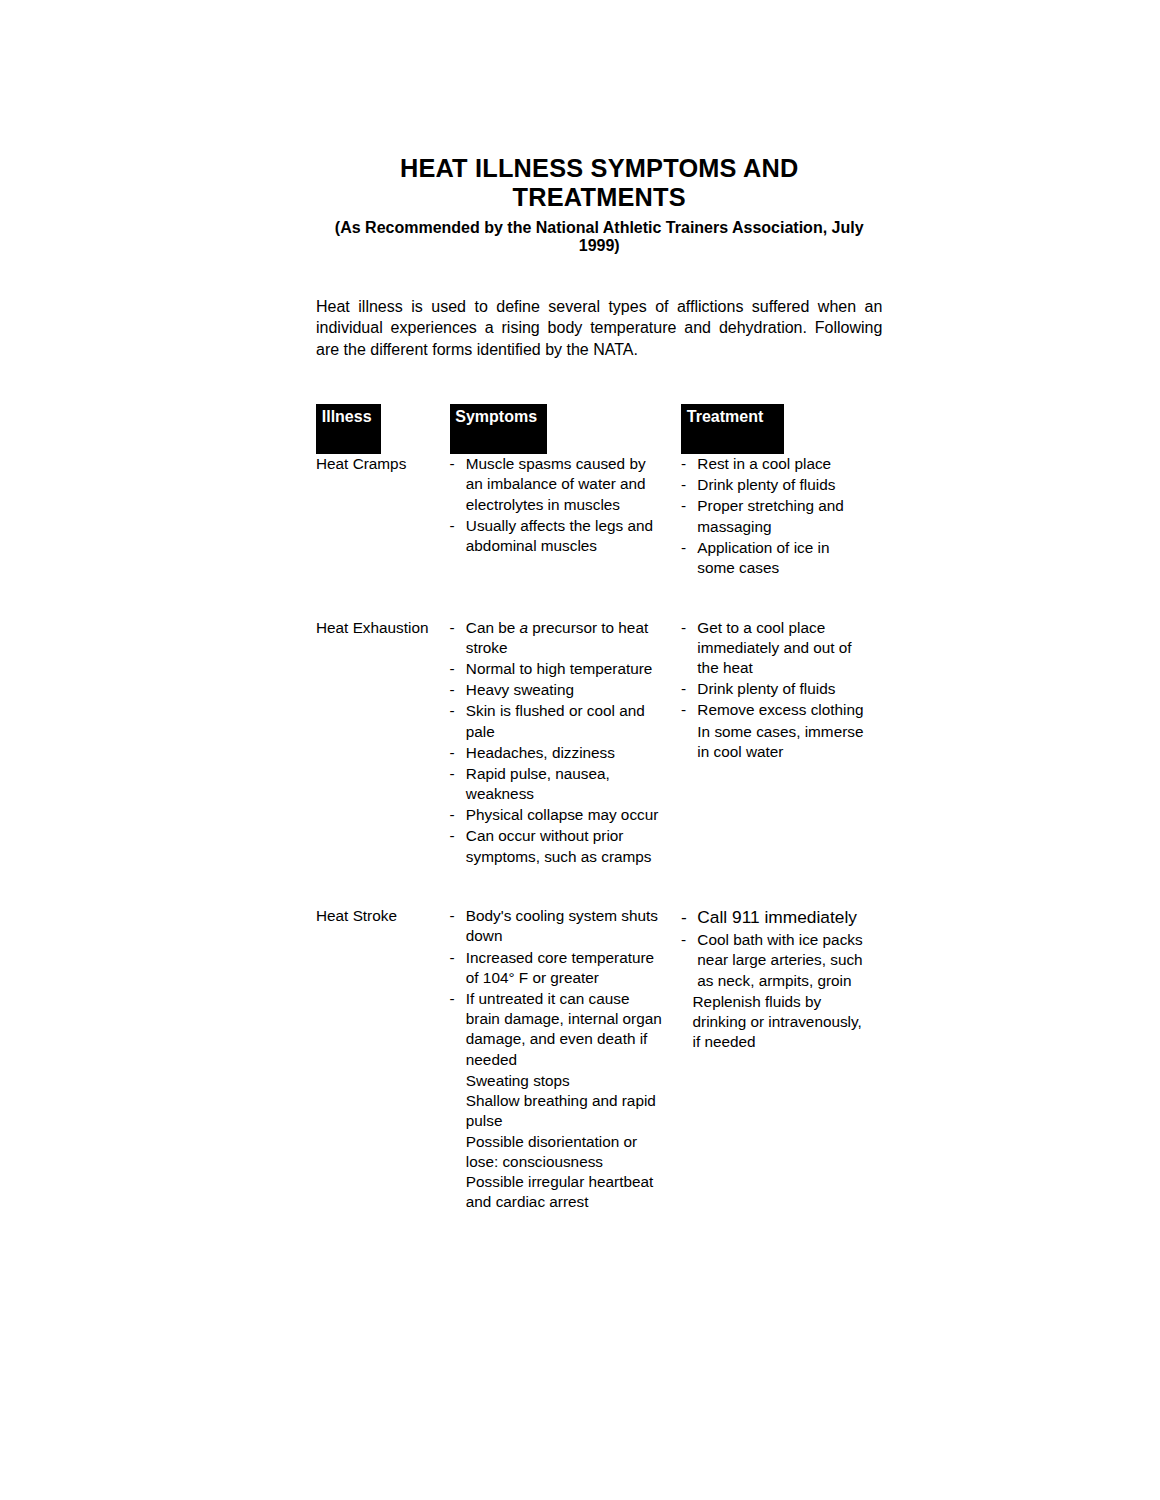HEAT ILLNESS SYMPTOMS AND TREATMENTS
(As Recommended by the National Athletic Trainers Association, July 1999)
Heat illness is used to define several types of afflictions suffered when an individual experiences a rising body temperature and dehydration. Following are the different forms identified by the NATA.
| Illness | Symptoms | Treatment |
| --- | --- | --- |
| Heat Cramps | Muscle spasms caused by an imbalance of water and electrolytes in muscles Usually affects the legs and abdominal muscles | Rest in a cool place Drink plenty of fluids Proper stretching and massaging Application of ice in some cases |
| Heat Exhaustion | Can be a precursor to heat stroke Normal to high temperature Heavy sweating Skin is flushed or cool and pale Headaches, dizziness Rapid pulse, nausea, weakness Physical collapse may occur Can occur without prior symptoms, such as cramps | Get to a cool place immediately and out of the heat Drink plenty of fluids Remove excess clothing In some cases, immerse in cool water |
| Heat Stroke | Body's cooling system shuts down Increased core temperature of 104° F or greater If untreated it can cause brain damage, internal organ damage, and even death if needed Sweating stops Shallow breathing and rapid pulse Possible disorientation or lose: consciousness Possible irregular heartbeat and cardiac arrest | Call 911 immediately Cool bath with ice packs near large arteries, such as neck, armpits, groin Replenish fluids by drinking or intravenously, if needed |